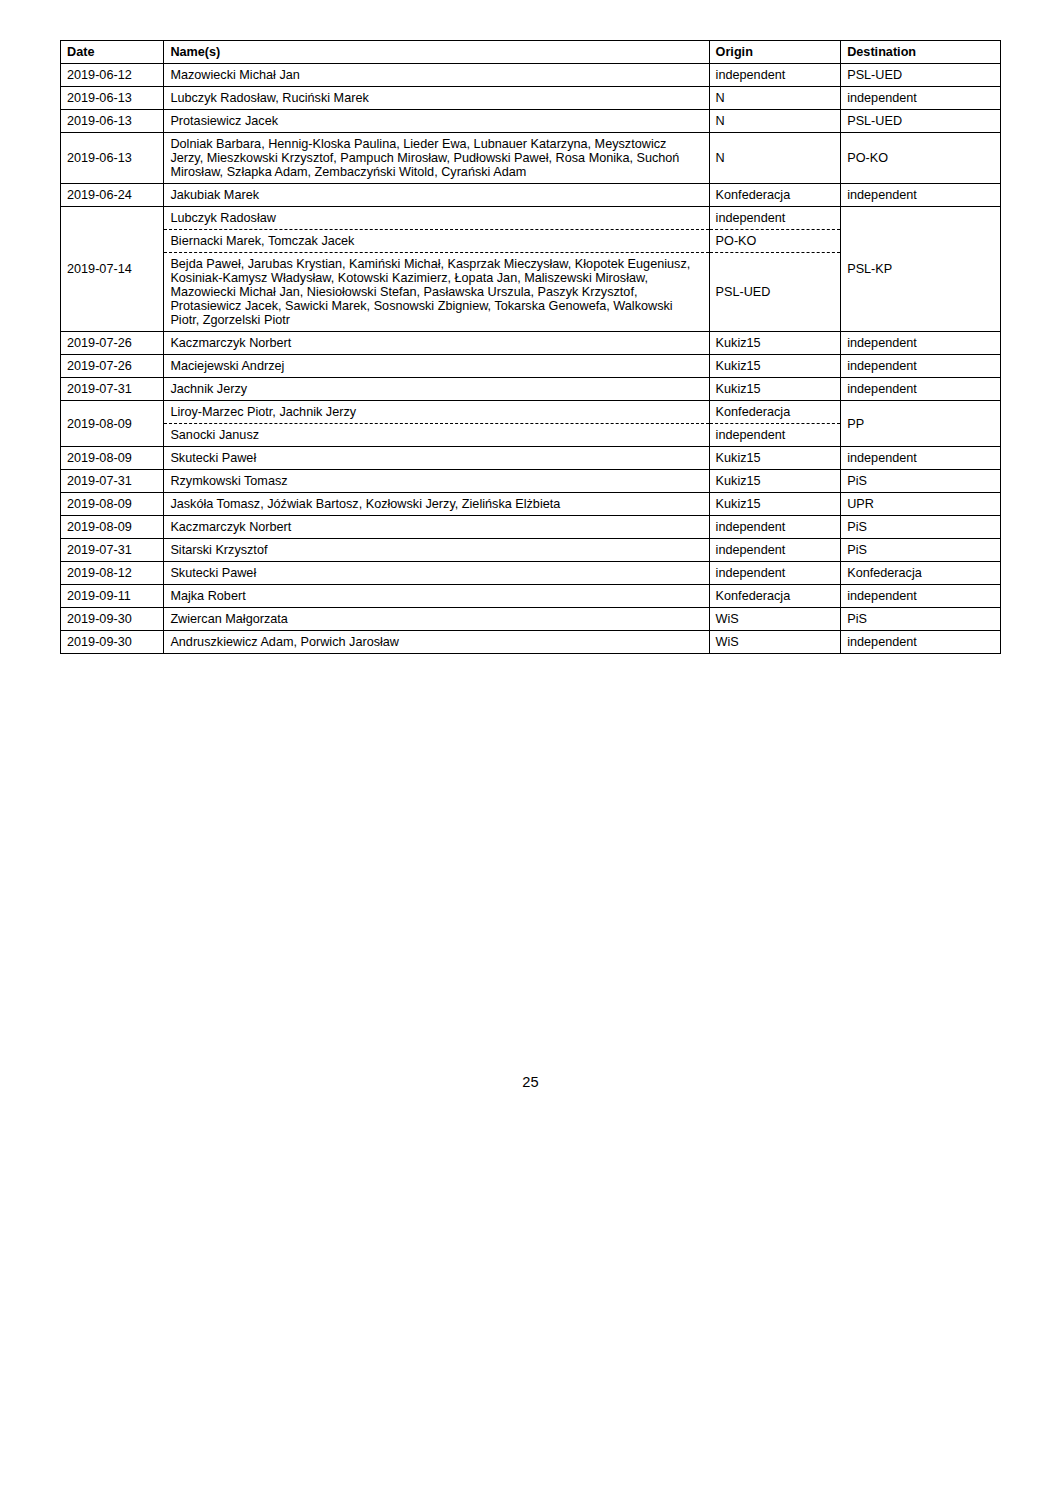| Date | Name(s) | Origin | Destination |
| --- | --- | --- | --- |
| 2019-06-12 | Mazowiecki Michał Jan | independent | PSL-UED |
| 2019-06-13 | Lubczyk Radosław, Ruciński Marek | N | independent |
| 2019-06-13 | Protasiewicz Jacek | N | PSL-UED |
| 2019-06-13 | Dolniak Barbara, Hennig-Kloska Paulina, Lieder Ewa, Lubnauer Katarzyna, Meysztowicz Jerzy, Mieszkowski Krzysztof, Pampuch Mirosław, Pudłowski Paweł, Rosa Monika, Suchoń Mirosław, Szłapka Adam, Zembaczyński Witold, Cyrański Adam | N | PO-KO |
| 2019-06-24 | Jakubiak Marek | Konfederacja | independent |
| 2019-07-14 | Lubczyk Radosław | independent | PSL-KP |
| Biernacki Marek, Tomczak Jacek | PO-KO |
| Bejda Paweł, Jarubas Krystian, Kamiński Michał, Kasprzak Mieczysław, Kłopotek Eugeniusz, Kosiniak-Kamysz Władysław, Kotowski Kazimierz, Łopata Jan, Maliszewski Mirosław, Mazowiecki Michał Jan, Niesiołowski Stefan, Pasławska Urszula, Paszyk Krzysztof, Protasiewicz Jacek, Sawicki Marek, Sosnowski Zbigniew, Tokarska Genowefa, Walkowski Piotr, Zgorzelski Piotr | PSL-UED |
| 2019-07-26 | Kaczmarczyk Norbert | Kukiz15 | independent |
| 2019-07-26 | Maciejewski Andrzej | Kukiz15 | independent |
| 2019-07-31 | Jachnik Jerzy | Kukiz15 | independent |
| 2019-08-09 | Liroy-Marzec Piotr, Jachnik Jerzy | Konfederacja | PP |
| Sanocki Janusz | independent |
| 2019-08-09 | Skutecki Paweł | Kukiz15 | independent |
| 2019-07-31 | Rzymkowski Tomasz | Kukiz15 | PiS |
| 2019-08-09 | Jaskóła Tomasz, Jóźwiak Bartosz, Kozłowski Jerzy, Zielińska Elżbieta | Kukiz15 | UPR |
| 2019-08-09 | Kaczmarczyk Norbert | independent | PiS |
| 2019-07-31 | Sitarski Krzysztof | independent | PiS |
| 2019-08-12 | Skutecki Paweł | independent | Konfederacja |
| 2019-09-11 | Majka Robert | Konfederacja | independent |
| 2019-09-30 | Zwiercan Małgorzata | WiS | PiS |
| 2019-09-30 | Andruszkiewicz Adam, Porwich Jarosław | WiS | independent |
25